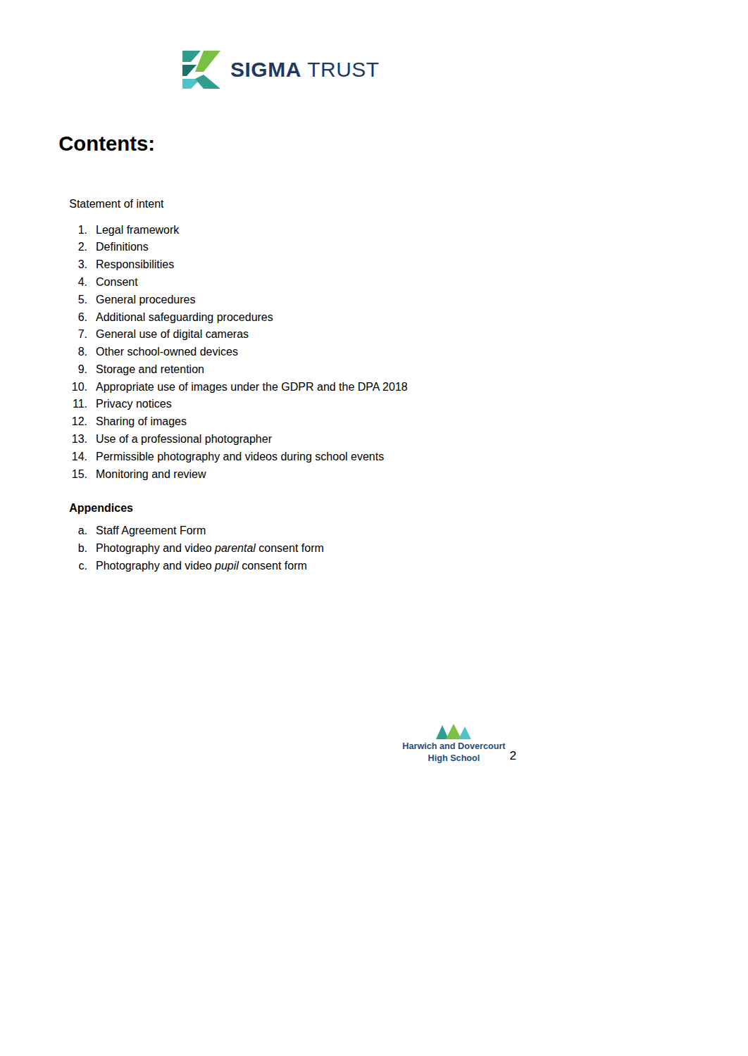SIGMA TRUST
Contents:
Statement of intent
Legal framework
Definitions
Responsibilities
Consent
General procedures
Additional safeguarding procedures
General use of digital cameras
Other school-owned devices
Storage and retention
Appropriate use of images under the GDPR and the DPA 2018
Privacy notices
Sharing of images
Use of a professional photographer
Permissible photography and videos during school events
Monitoring and review
Appendices
Staff Agreement Form
Photography and video parental consent form
Photography and video pupil consent form
Harwich and Dovercourt
High School
2